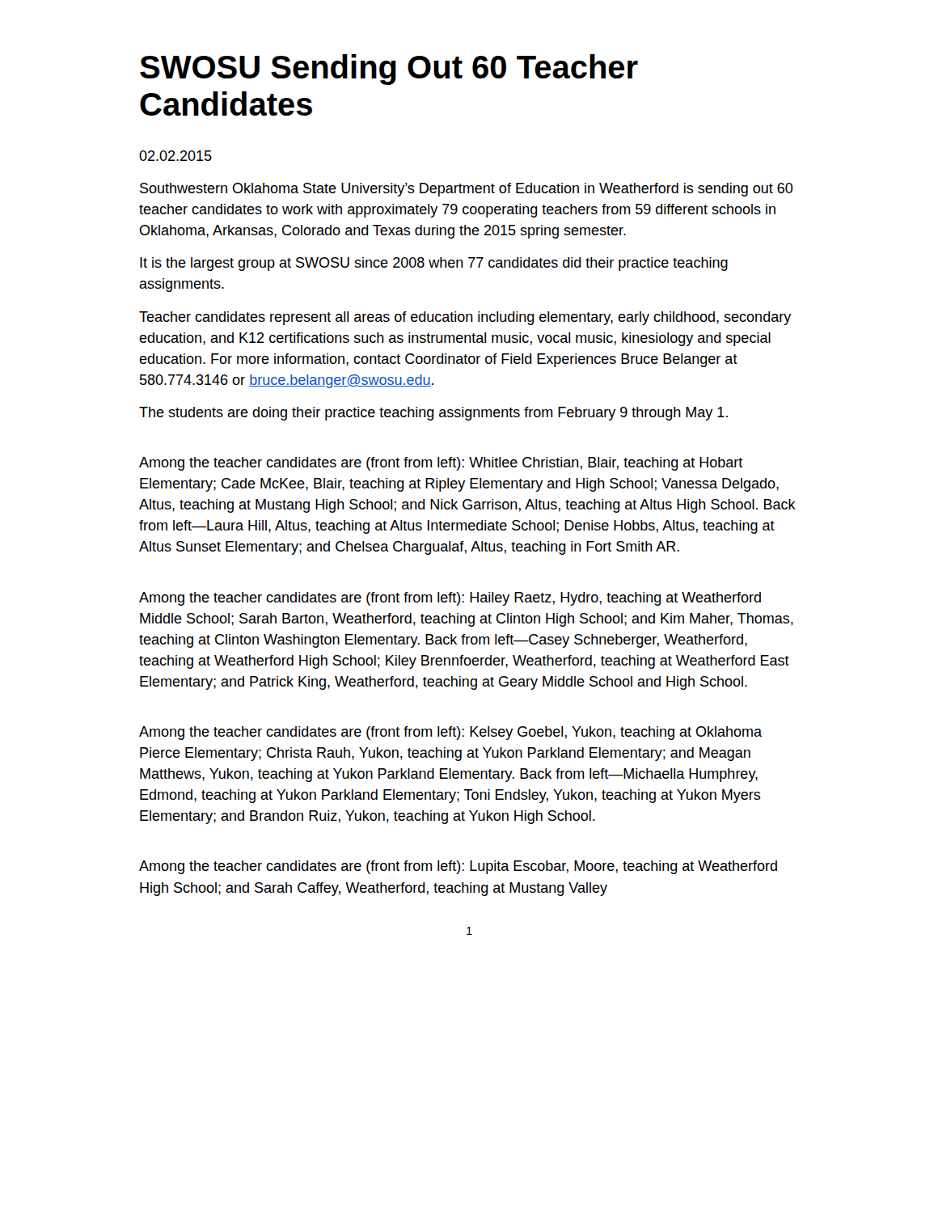SWOSU Sending Out 60 Teacher Candidates
02.02.2015
Southwestern Oklahoma State University’s Department of Education in Weatherford is sending out 60 teacher candidates to work with approximately 79 cooperating teachers from 59 different schools in Oklahoma, Arkansas, Colorado and Texas during the 2015 spring semester.
It is the largest group at SWOSU since 2008 when 77 candidates did their practice teaching assignments.
Teacher candidates represent all areas of education including elementary, early childhood, secondary education, and K12 certifications such as instrumental music, vocal music, kinesiology and special education. For more information, contact Coordinator of Field Experiences Bruce Belanger at 580.774.3146 or bruce.belanger@swosu.edu.
The students are doing their practice teaching assignments from February 9 through May 1.
Among the teacher candidates are (front from left): Whitlee Christian, Blair, teaching at Hobart Elementary; Cade McKee, Blair, teaching at Ripley Elementary and High School; Vanessa Delgado, Altus, teaching at Mustang High School; and Nick Garrison, Altus, teaching at Altus High School. Back from left—Laura Hill, Altus, teaching at Altus Intermediate School; Denise Hobbs, Altus, teaching at Altus Sunset Elementary; and Chelsea Chargualaf, Altus, teaching in Fort Smith AR.
Among the teacher candidates are (front from left): Hailey Raetz, Hydro, teaching at Weatherford Middle School; Sarah Barton, Weatherford, teaching at Clinton High School; and Kim Maher, Thomas, teaching at Clinton Washington Elementary. Back from left—Casey Schneberger, Weatherford, teaching at Weatherford High School; Kiley Brennfoerder, Weatherford, teaching at Weatherford East Elementary; and Patrick King, Weatherford, teaching at Geary Middle School and High School.
Among the teacher candidates are (front from left): Kelsey Goebel, Yukon, teaching at Oklahoma Pierce Elementary; Christa Rauh, Yukon, teaching at Yukon Parkland Elementary; and Meagan Matthews, Yukon, teaching at Yukon Parkland Elementary. Back from left—Michaella Humphrey, Edmond, teaching at Yukon Parkland Elementary; Toni Endsley, Yukon, teaching at Yukon Myers Elementary; and Brandon Ruiz, Yukon, teaching at Yukon High School.
Among the teacher candidates are (front from left): Lupita Escobar, Moore, teaching at Weatherford High School; and Sarah Caffey, Weatherford, teaching at Mustang Valley
1